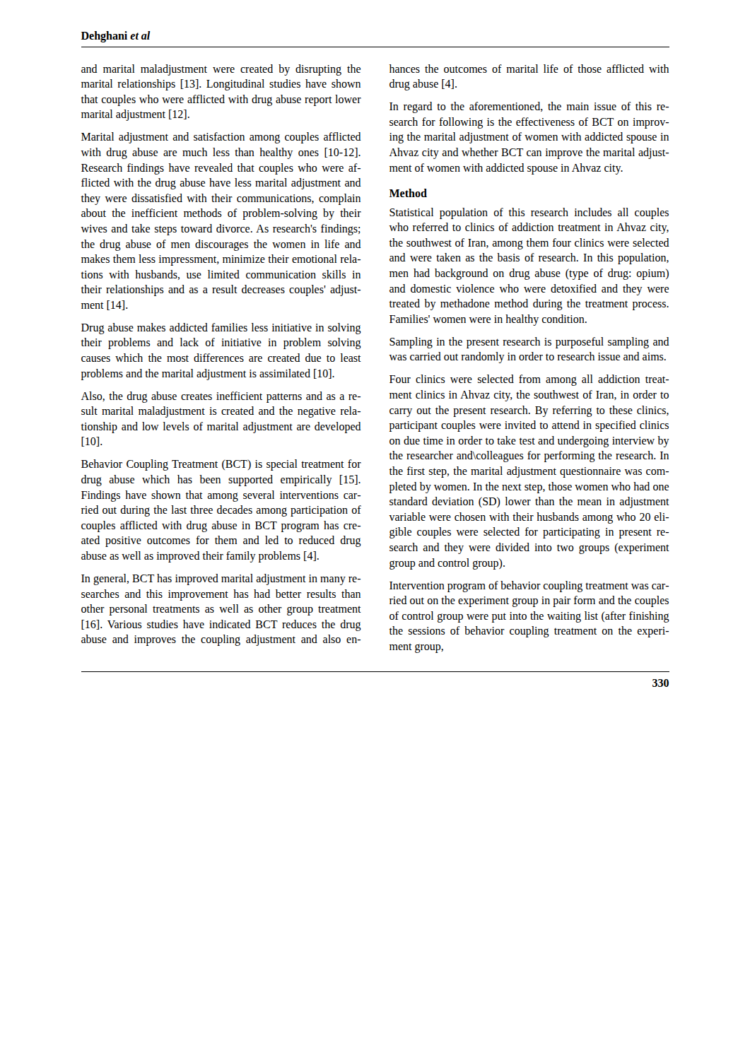Dehghani et al
and marital maladjustment were created by disrupting the marital relationships [13]. Longitudinal studies have shown that couples who were afflicted with drug abuse report lower marital adjustment [12].
Marital adjustment and satisfaction among couples afflicted with drug abuse are much less than healthy ones [10-12]. Research findings have revealed that couples who were afflicted with the drug abuse have less marital adjustment and they were dissatisfied with their communications, complain about the inefficient methods of problem-solving by their wives and take steps toward divorce. As research's findings; the drug abuse of men discourages the women in life and makes them less impressment, minimize their emotional relations with husbands, use limited communication skills in their relationships and as a result decreases couples' adjustment [14].
Drug abuse makes addicted families less initiative in solving their problems and lack of initiative in problem solving causes which the most differences are created due to least problems and the marital adjustment is assimilated [10].
Also, the drug abuse creates inefficient patterns and as a result marital maladjustment is created and the negative relationship and low levels of marital adjustment are developed [10].
Behavior Coupling Treatment (BCT) is special treatment for drug abuse which has been supported empirically [15]. Findings have shown that among several interventions carried out during the last three decades among participation of couples afflicted with drug abuse in BCT program has created positive outcomes for them and led to reduced drug abuse as well as improved their family problems [4].
In general, BCT has improved marital adjustment in many researches and this improvement has had better results than other personal treatments as well as other group treatment [16]. Various studies have indicated BCT reduces the drug abuse and improves the coupling adjustment and also enhances the outcomes of marital life of those afflicted with drug abuse [4].
In regard to the aforementioned, the main issue of this research for following is the effectiveness of BCT on improving the marital adjustment of women with addicted spouse in Ahvaz city and whether BCT can improve the marital adjustment of women with addicted spouse in Ahvaz city.
Method
Statistical population of this research includes all couples who referred to clinics of addiction treatment in Ahvaz city, the southwest of Iran, among them four clinics were selected and were taken as the basis of research. In this population, men had background on drug abuse (type of drug: opium) and domestic violence who were detoxified and they were treated by methadone method during the treatment process. Families' women were in healthy condition.
Sampling in the present research is purposeful sampling and was carried out randomly in order to research issue and aims.
Four clinics were selected from among all addiction treatment clinics in Ahvaz city, the southwest of Iran, in order to carry out the present research. By referring to these clinics, participant couples were invited to attend in specified clinics on due time in order to take test and undergoing interview by the researcher and\colleagues for performing the research. In the first step, the marital adjustment questionnaire was completed by women. In the next step, those women who had one standard deviation (SD) lower than the mean in adjustment variable were chosen with their husbands among who 20 eligible couples were selected for participating in present research and they were divided into two groups (experiment group and control group).
Intervention program of behavior coupling treatment was carried out on the experiment group in pair form and the couples of control group were put into the waiting list (after finishing the sessions of behavior coupling treatment on the experiment group,
330